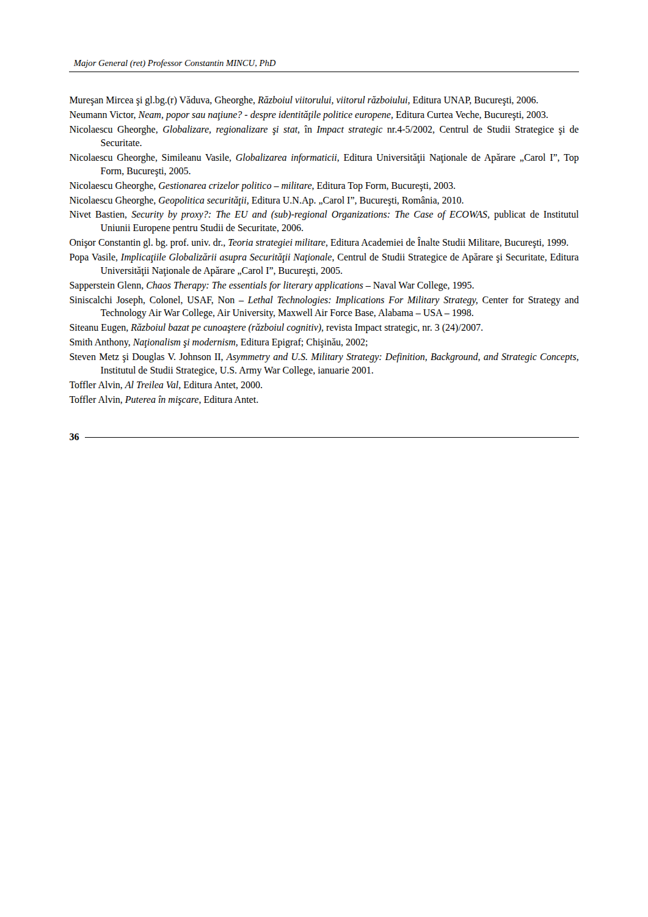Major General (ret) Professor Constantin MINCU, PhD
Mureşan Mircea şi gl.bg.(r) Văduva, Gheorghe, Războiul viitorului, viitorul războiului, Editura UNAP, Bucureşti, 2006.
Neumann Victor, Neam, popor sau naţiune? - despre identităţile politice europene, Editura Curtea Veche, Bucureşti, 2003.
Nicolaescu Gheorghe, Globalizare, regionalizare şi stat, în Impact strategic nr.4-5/2002, Centrul de Studii Strategice şi de Securitate.
Nicolaescu Gheorghe, Simileanu Vasile, Globalizarea informaticii, Editura Universităţii Naţionale de Apărare „Carol I”, Top Form, Bucureşti, 2005.
Nicolaescu Gheorghe, Gestionarea crizelor politico – militare, Editura Top Form, Bucureşti, 2003.
Nicolaescu Gheorghe, Geopolitica securităţii, Editura U.N.Ap. „Carol I”, Bucureşti, România, 2010.
Nivet Bastien, Security by proxy?: The EU and (sub)-regional Organizations: The Case of ECOWAS, publicat de Institutul Uniunii Europene pentru Studii de Securitate, 2006.
Onişor Constantin gl. bg. prof. univ. dr., Teoria strategiei militare, Editura Academiei de Înalte Studii Militare, Bucureşti, 1999.
Popa Vasile, Implicaţiile Globalizării asupra Securităţii Naţionale, Centrul de Studii Strategice de Apărare şi Securitate, Editura Universităţii Naţionale de Apărare „Carol I”, Bucureşti, 2005.
Sapperstein Glenn, Chaos Therapy: The essentials for literary applications – Naval War College, 1995.
Siniscalchi Joseph, Colonel, USAF, Non – Lethal Technologies: Implications For Military Strategy, Center for Strategy and Technology Air War College, Air University, Maxwell Air Force Base, Alabama – USA – 1998.
Siteanu Eugen, Războiul bazat pe cunoaştere (războiul cognitiv), revista Impact strategic, nr. 3 (24)/2007.
Smith Anthony, Naţionalism şi modernism, Editura Epigraf; Chişinău, 2002;
Steven Metz şi Douglas V. Johnson II, Asymmetry and U.S. Military Strategy: Definition, Background, and Strategic Concepts, Institutul de Studii Strategice, U.S. Army War College, ianuarie 2001.
Toffler Alvin, Al Treilea Val, Editura Antet, 2000.
Toffler Alvin, Puterea în mişcare, Editura Antet.
36